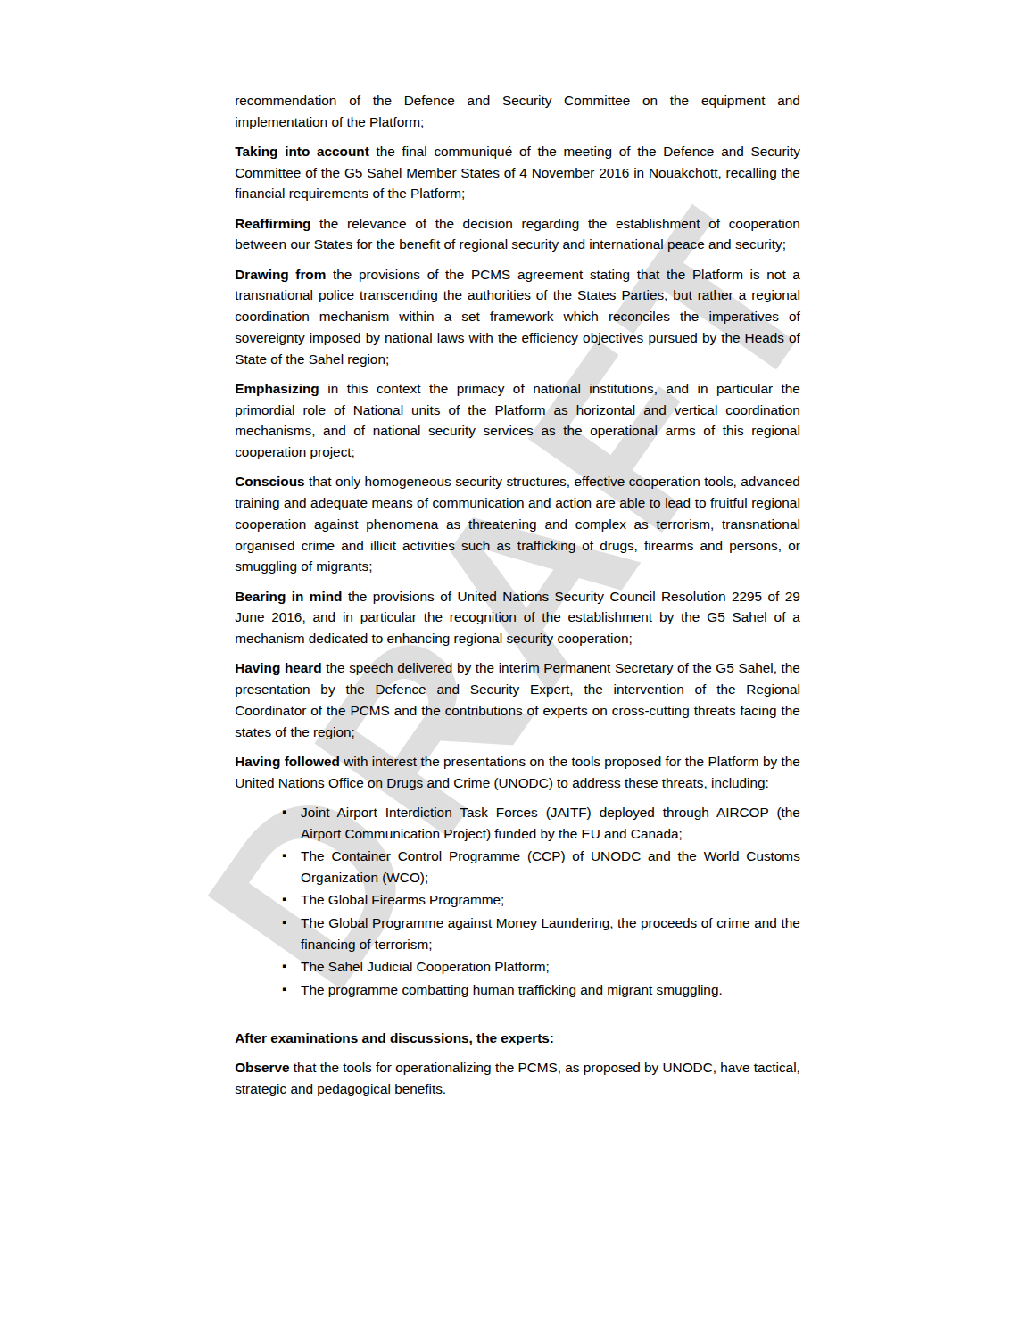DRAFT
recommendation of the Defence and Security Committee on the equipment and implementation of the Platform;
Taking into account the final communiqué of the meeting of the Defence and Security Committee of the G5 Sahel Member States of 4 November 2016 in Nouakchott, recalling the financial requirements of the Platform;
Reaffirming the relevance of the decision regarding the establishment of cooperation between our States for the benefit of regional security and international peace and security;
Drawing from the provisions of the PCMS agreement stating that the Platform is not a transnational police transcending the authorities of the States Parties, but rather a regional coordination mechanism within a set framework which reconciles the imperatives of sovereignty imposed by national laws with the efficiency objectives pursued by the Heads of State of the Sahel region;
Emphasizing in this context the primacy of national institutions, and in particular the primordial role of National units of the Platform as horizontal and vertical coordination mechanisms, and of national security services as the operational arms of this regional cooperation project;
Conscious that only homogeneous security structures, effective cooperation tools, advanced training and adequate means of communication and action are able to lead to fruitful regional cooperation against phenomena as threatening and complex as terrorism, transnational organised crime and illicit activities such as trafficking of drugs, firearms and persons, or smuggling of migrants;
Bearing in mind the provisions of United Nations Security Council Resolution 2295 of 29 June 2016, and in particular the recognition of the establishment by the G5 Sahel of a mechanism dedicated to enhancing regional security cooperation;
Having heard the speech delivered by the interim Permanent Secretary of the G5 Sahel, the presentation by the Defence and Security Expert, the intervention of the Regional Coordinator of the PCMS and the contributions of experts on cross-cutting threats facing the states of the region;
Having followed with interest the presentations on the tools proposed for the Platform by the United Nations Office on Drugs and Crime (UNODC) to address these threats, including:
Joint Airport Interdiction Task Forces (JAITF) deployed through AIRCOP (the Airport Communication Project) funded by the EU and Canada;
The Container Control Programme (CCP) of UNODC and the World Customs Organization (WCO);
The Global Firearms Programme;
The Global Programme against Money Laundering, the proceeds of crime and the financing of terrorism;
The Sahel Judicial Cooperation Platform;
The programme combatting human trafficking and migrant smuggling.
After examinations and discussions, the experts:
Observe that the tools for operationalizing the PCMS, as proposed by UNODC, have tactical, strategic and pedagogical benefits.